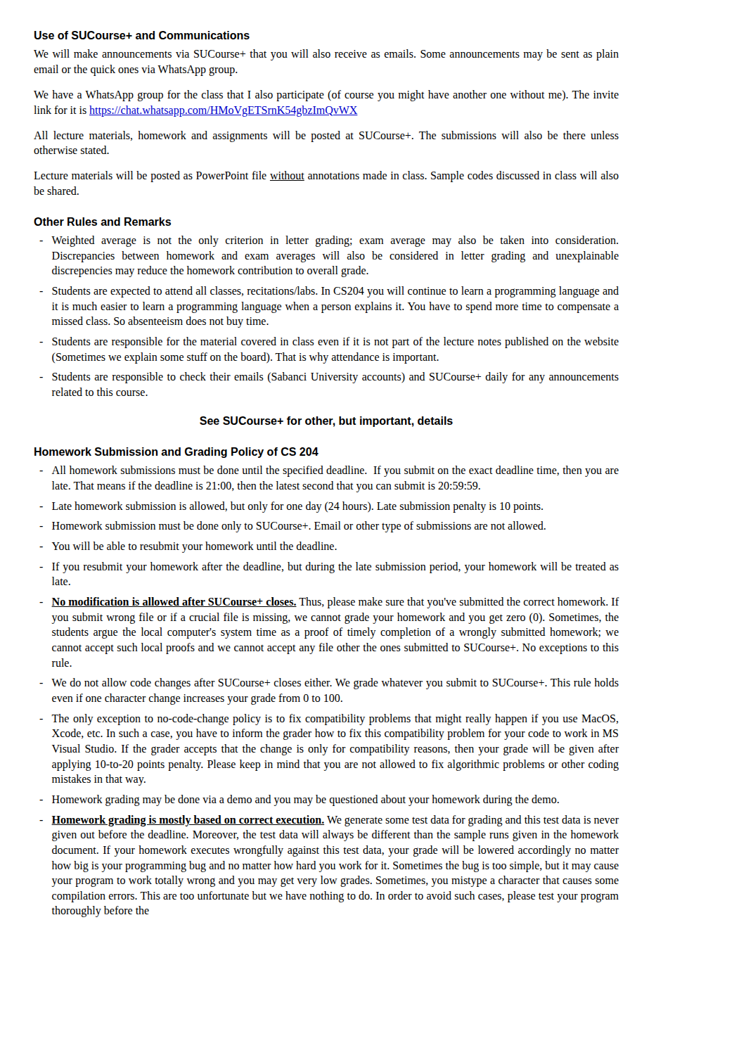Use of SUCourse+ and Communications
We will make announcements via SUCourse+ that you will also receive as emails. Some announcements may be sent as plain email or the quick ones via WhatsApp group.
We have a WhatsApp group for the class that I also participate (of course you might have another one without me). The invite link for it is https://chat.whatsapp.com/HMoVgETSrnK54gbzImQvWX
All lecture materials, homework and assignments will be posted at SUCourse+. The submissions will also be there unless otherwise stated.
Lecture materials will be posted as PowerPoint file without annotations made in class. Sample codes discussed in class will also be shared.
Other Rules and Remarks
Weighted average is not the only criterion in letter grading; exam average may also be taken into consideration. Discrepancies between homework and exam averages will also be considered in letter grading and unexplainable discrepencies may reduce the homework contribution to overall grade.
Students are expected to attend all classes, recitations/labs. In CS204 you will continue to learn a programming language and it is much easier to learn a programming language when a person explains it. You have to spend more time to compensate a missed class. So absenteeism does not buy time.
Students are responsible for the material covered in class even if it is not part of the lecture notes published on the website (Sometimes we explain some stuff on the board). That is why attendance is important.
Students are responsible to check their emails (Sabanci University accounts) and SUCourse+ daily for any announcements related to this course.
See SUCourse+ for other, but important, details
Homework Submission and Grading Policy of CS 204
All homework submissions must be done until the specified deadline. If you submit on the exact deadline time, then you are late. That means if the deadline is 21:00, then the latest second that you can submit is 20:59:59.
Late homework submission is allowed, but only for one day (24 hours). Late submission penalty is 10 points.
Homework submission must be done only to SUCourse+. Email or other type of submissions are not allowed.
You will be able to resubmit your homework until the deadline.
If you resubmit your homework after the deadline, but during the late submission period, your homework will be treated as late.
No modification is allowed after SUCourse+ closes. Thus, please make sure that you've submitted the correct homework. If you submit wrong file or if a crucial file is missing, we cannot grade your homework and you get zero (0). Sometimes, the students argue the local computer's system time as a proof of timely completion of a wrongly submitted homework; we cannot accept such local proofs and we cannot accept any file other the ones submitted to SUCourse+. No exceptions to this rule.
We do not allow code changes after SUCourse+ closes either. We grade whatever you submit to SUCourse+. This rule holds even if one character change increases your grade from 0 to 100.
The only exception to no-code-change policy is to fix compatibility problems that might really happen if you use MacOS, Xcode, etc. In such a case, you have to inform the grader how to fix this compatibility problem for your code to work in MS Visual Studio. If the grader accepts that the change is only for compatibility reasons, then your grade will be given after applying 10-to-20 points penalty. Please keep in mind that you are not allowed to fix algorithmic problems or other coding mistakes in that way.
Homework grading may be done via a demo and you may be questioned about your homework during the demo.
Homework grading is mostly based on correct execution. We generate some test data for grading and this test data is never given out before the deadline. Moreover, the test data will always be different than the sample runs given in the homework document. If your homework executes wrongfully against this test data, your grade will be lowered accordingly no matter how big is your programming bug and no matter how hard you work for it. Sometimes the bug is too simple, but it may cause your program to work totally wrong and you may get very low grades. Sometimes, you mistype a character that causes some compilation errors. This are too unfortunate but we have nothing to do. In order to avoid such cases, please test your program thoroughly before the